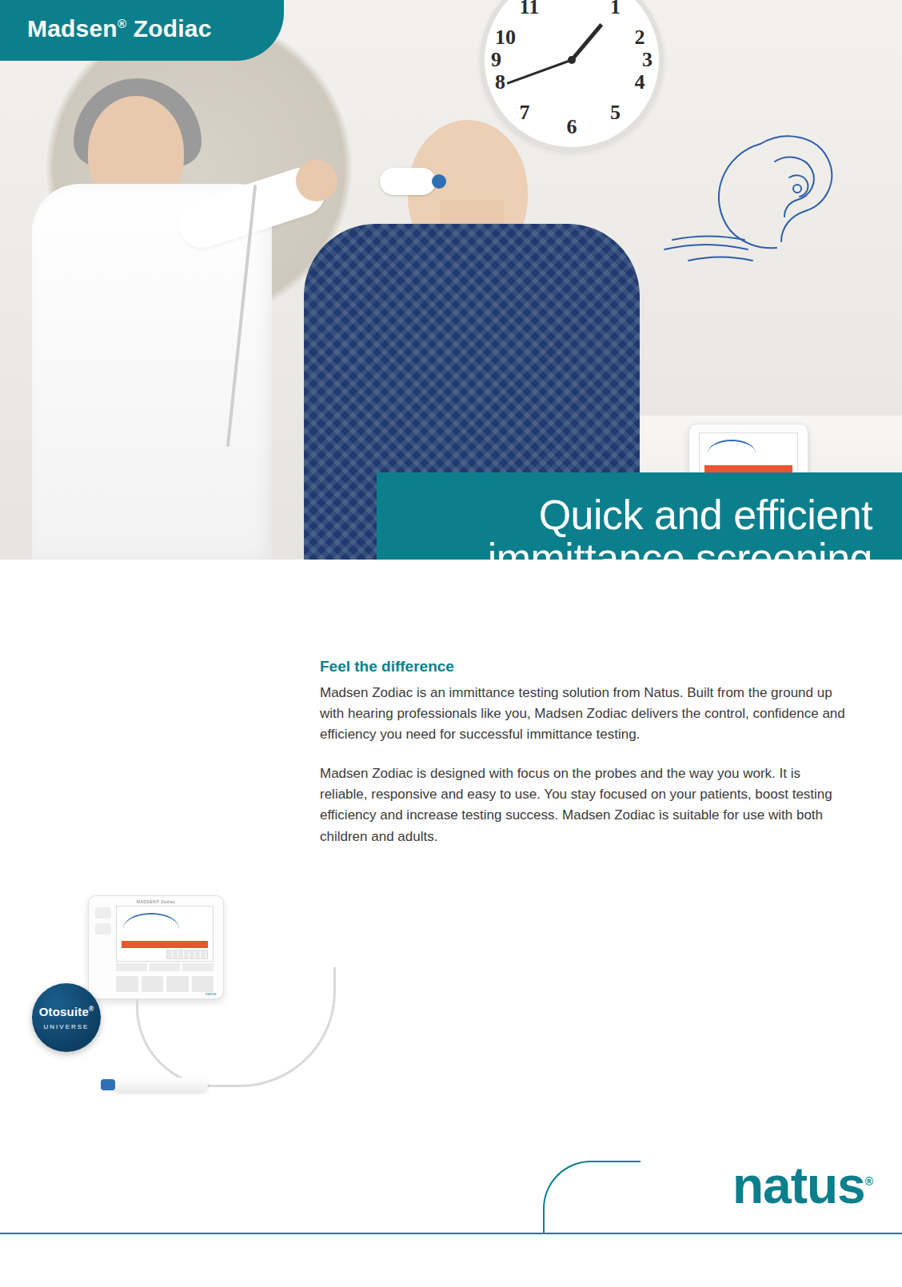12123 4567 891011
Madsen® Zodiac
Quick and efficient
immittance screening
Feel the difference
Madsen Zodiac is an immittance testing solution from Natus. Built from the ground up with hearing professionals like you, Madsen Zodiac delivers the control, confidence and efficiency you need for successful immittance testing.
Madsen Zodiac is designed with focus on the probes and the way you work. It is reliable, responsive and easy to use. You stay focused on your patients, boost testing efficiency and increase testing success. Madsen Zodiac is suitable for use with both children and adults.
MADSEN® Zodiac
natus
Otosuite® UNIVERSE
natus®